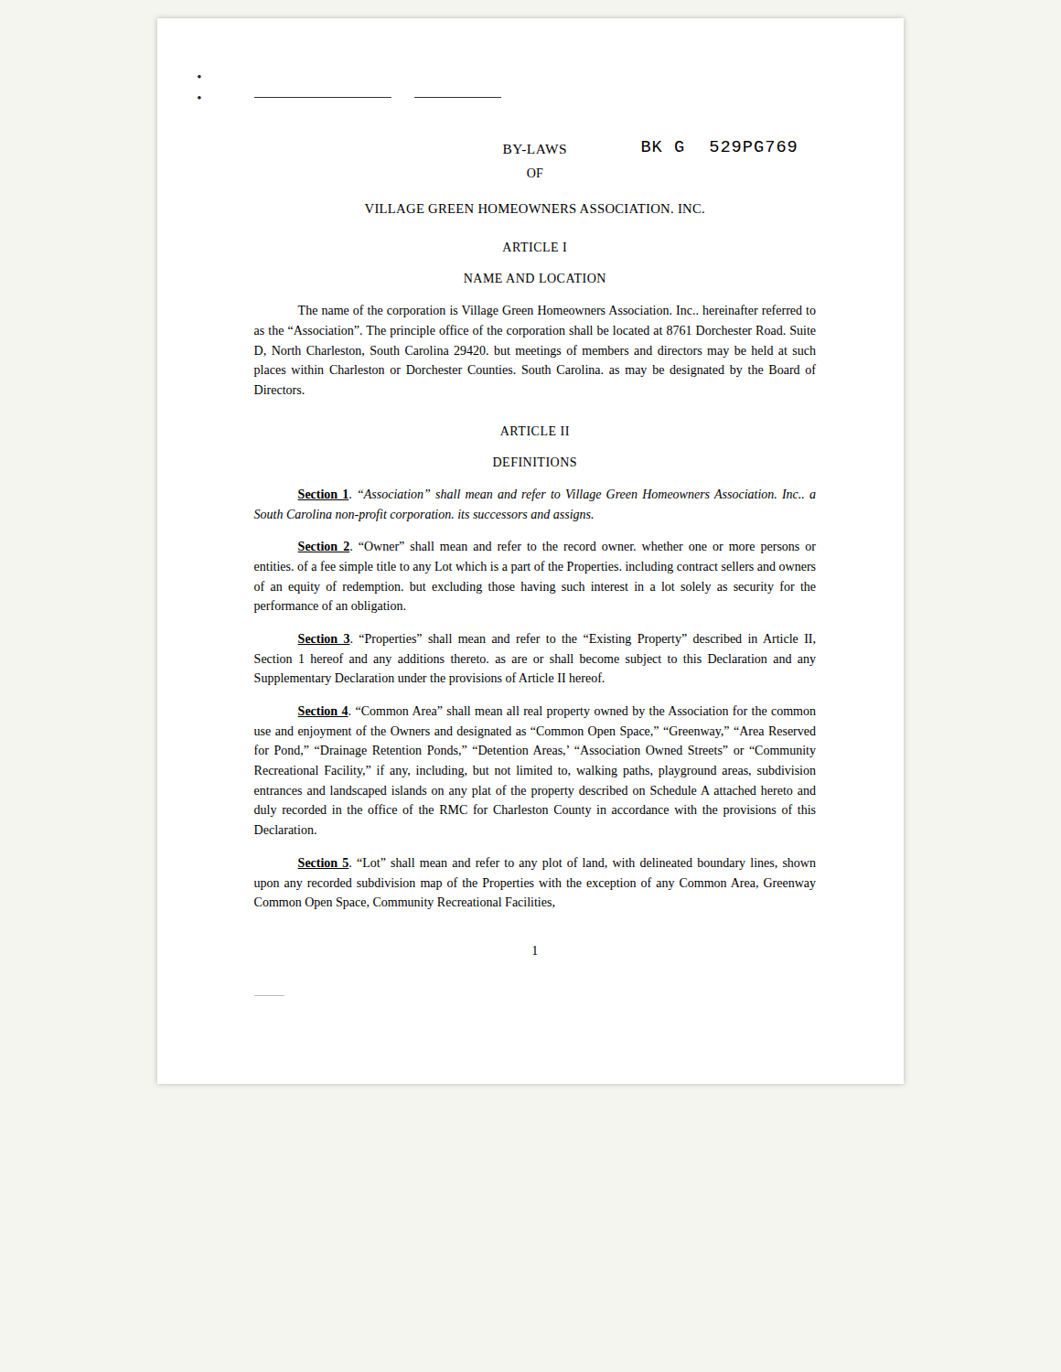•
•
BY-LAWS BK G529PG769
OF
VILLAGE GREEN HOMEOWNERS ASSOCIATION. INC.
ARTICLE I
NAME AND LOCATION
The name of the corporation is Village Green Homeowners Association. Inc.. hereinafter referred to as the “Association”. The principle office of the corporation shall be located at 8761 Dorchester Road. Suite D, North Charleston, South Carolina 29420. but meetings of members and directors may be held at such places within Charleston or Dorchester Counties. South Carolina. as may be designated by the Board of Directors.
ARTICLE II
DEFINITIONS
Section 1. “Association” shall mean and refer to Village Green Homeowners Association. Inc.. a South Carolina non-profit corporation. its successors and assigns.
Section 2. “Owner” shall mean and refer to the record owner. whether one or more persons or entities. of a fee simple title to any Lot which is a part of the Properties. including contract sellers and owners of an equity of redemption. but excluding those having such interest in a lot solely as security for the performance of an obligation.
Section 3. “Properties” shall mean and refer to the “Existing Property” described in Article II, Section 1 hereof and any additions thereto. as are or shall become subject to this Declaration and any Supplementary Declaration under the provisions of Article II hereof.
Section 4. “Common Area” shall mean all real property owned by the Association for the common use and enjoyment of the Owners and designated as “Common Open Space,” “Greenway,” “Area Reserved for Pond,” “Drainage Retention Ponds,” “Detention Areas,’ “Association Owned Streets” or “Community Recreational Facility,” if any, including, but not limited to, walking paths, playground areas, subdivision entrances and landscaped islands on any plat of the property described on Schedule A attached hereto and duly recorded in the office of the RMC for Charleston County in accordance with the provisions of this Declaration.
Section 5. “Lot” shall mean and refer to any plot of land, with delineated boundary lines, shown upon any recorded subdivision map of the Properties with the exception of any Common Area, Greenway Common Open Space, Community Recreational Facilities,
1